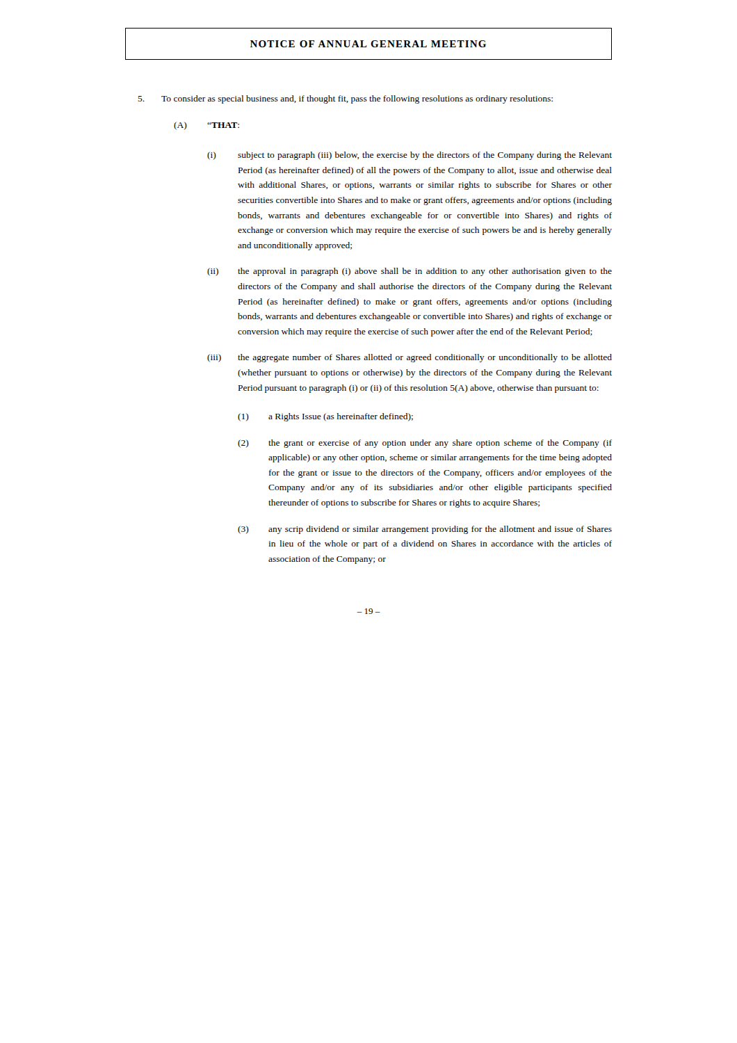Notice of Annual General Meeting
5.
To consider as special business and, if thought fit, pass the following resolutions as ordinary resolutions:
(A)
“THAT:
(i)
subject to paragraph (iii) below, the exercise by the directors of the Company during the Relevant Period (as hereinafter defined) of all the powers of the Company to allot, issue and otherwise deal with additional Shares, or options, warrants or similar rights to subscribe for Shares or other securities convertible into Shares and to make or grant offers, agreements and/or options (including bonds, warrants and debentures exchangeable for or convertible into Shares) and rights of exchange or conversion which may require the exercise of such powers be and is hereby generally and unconditionally approved;
(ii)
the approval in paragraph (i) above shall be in addition to any other authorisation given to the directors of the Company and shall authorise the directors of the Company during the Relevant Period (as hereinafter defined) to make or grant offers, agreements and/or options (including bonds, warrants and debentures exchangeable or convertible into Shares) and rights of exchange or conversion which may require the exercise of such power after the end of the Relevant Period;
(iii)
the aggregate number of Shares allotted or agreed conditionally or unconditionally to be allotted (whether pursuant to options or otherwise) by the directors of the Company during the Relevant Period pursuant to paragraph (i) or (ii) of this resolution 5(A) above, otherwise than pursuant to:
(1)
a Rights Issue (as hereinafter defined);
(2)
the grant or exercise of any option under any share option scheme of the Company (if applicable) or any other option, scheme or similar arrangements for the time being adopted for the grant or issue to the directors of the Company, officers and/or employees of the Company and/or any of its subsidiaries and/or other eligible participants specified thereunder of options to subscribe for Shares or rights to acquire Shares;
(3)
any scrip dividend or similar arrangement providing for the allotment and issue of Shares in lieu of the whole or part of a dividend on Shares in accordance with the articles of association of the Company; or
– 19 –